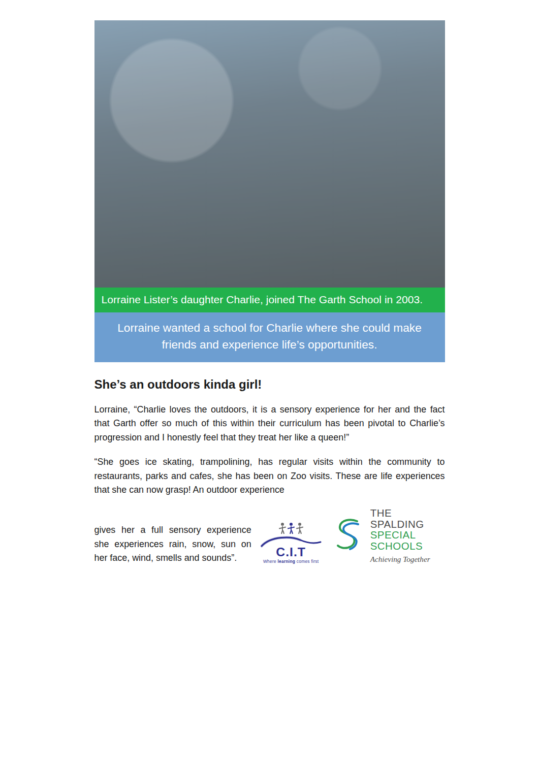Photograph of Lorraine and Charlie outdoors at school.
Lorraine Lister’s daughter Charlie, joined The Garth School in 2003.
Lorraine wanted a school for Charlie where she could make friends and experience life’s opportunities.
She’s an outdoors kinda girl!
Lorraine, “Charlie loves the outdoors, it is a sensory experience for her and the fact that Garth offer so much of this within their curriculum has been pivotal to Charlie’s progression and I honestly feel that they treat her like a queen!”
“She goes ice skating, trampolining, has regular visits within the community to restaurants, parks and cafes, she has been on Zoo visits. These are life experiences that she can now grasp! An outdoor experience
gives her a full sensory experience she experiences rain, snow, sun on her face, wind, smells and sounds”.
C.I.T
Where learning comes first
THE SPALDING
SPECIAL SCHOOLS
Achieving Together